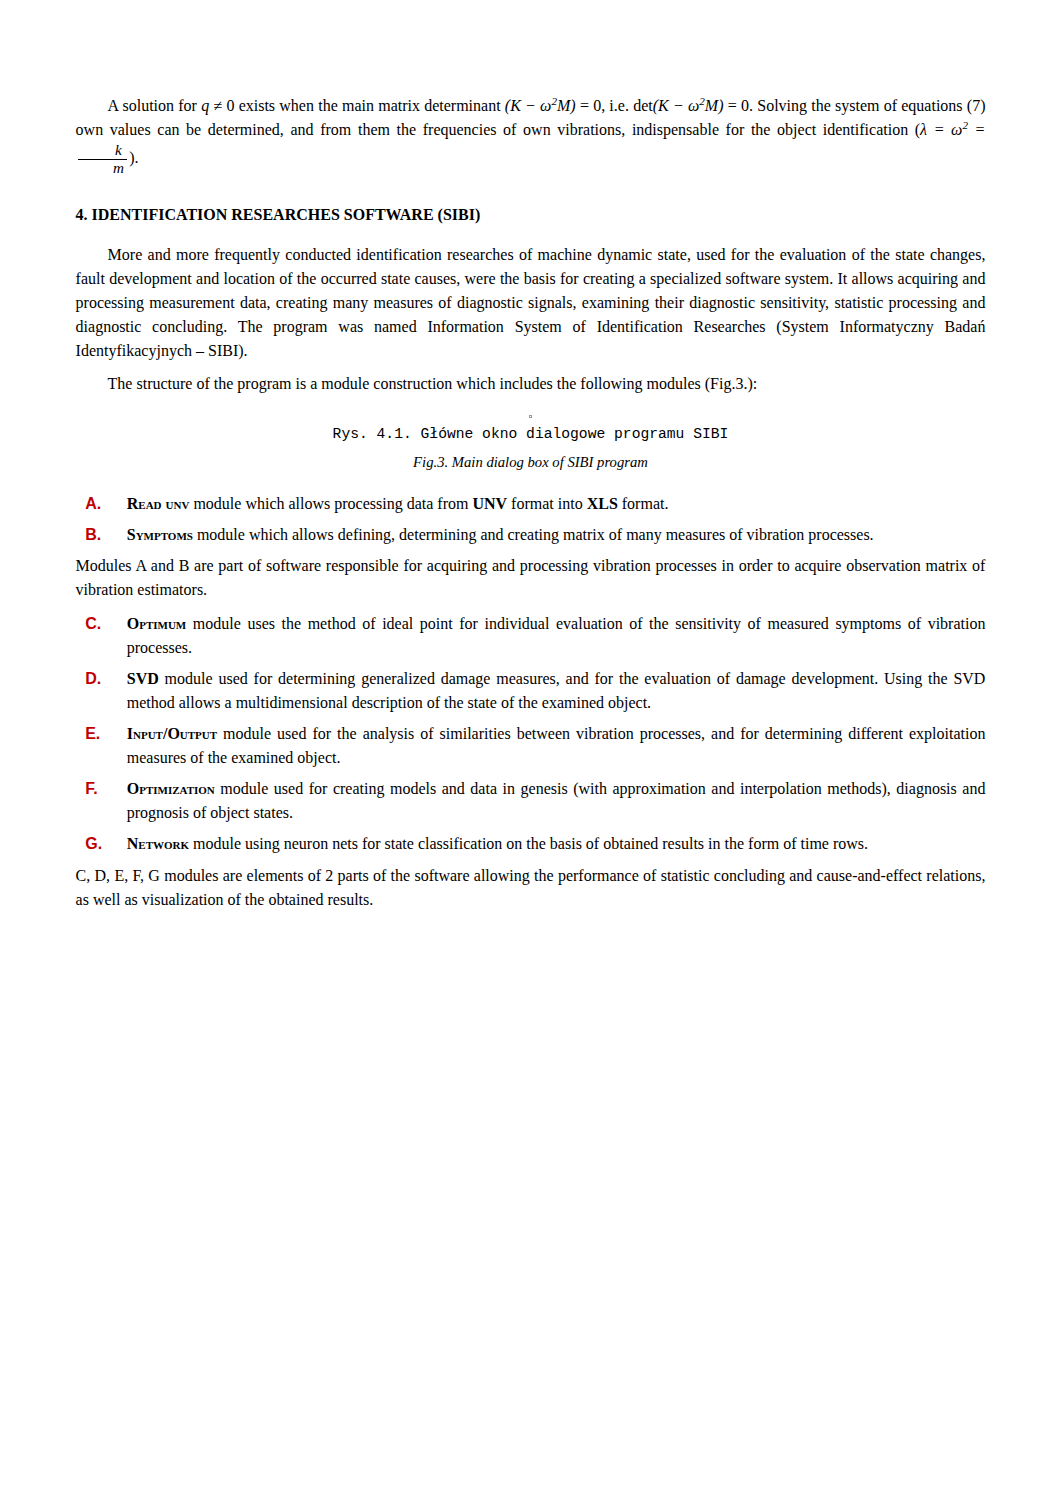A solution for q ≠ 0 exists when the main matrix determinant (K − ω2M) = 0, i.e. det(K − ω2M) = 0. Solving the system of equations (7) own values can be determined, and from them the frequencies of own vibrations, indispensable for the object identification (λ = ω2 = km).
4. Identification Researches Software (SIBI)
More and more frequently conducted identification researches of machine dynamic state, used for the evaluation of the state changes, fault development and location of the occurred state causes, were the basis for creating a specialized software system. It allows acquiring and processing measurement data, creating many measures of diagnostic signals, examining their diagnostic sensitivity, statistic processing and diagnostic concluding. The program was named Information System of Identification Researches (System Informatyczny Badań Identyfikacyjnych – SIBI).
The structure of the program is a module construction which includes the following modules (Fig.3.):
Rys. 4.1. Główne okno dialogowe programu SIBI
Fig.3. Main dialog box of SIBI program
Read unv module which allows processing data from UNV format into XLS format.
Symptoms module which allows defining, determining and creating matrix of many measures of vibration processes.
Modules A and B are part of software responsible for acquiring and processing vibration processes in order to acquire observation matrix of vibration estimators.
Optimum module uses the method of ideal point for individual evaluation of the sensitivity of measured symptoms of vibration processes.
SVD module used for determining generalized damage measures, and for the evaluation of damage development. Using the SVD method allows a multidimensional description of the state of the examined object.
Input/Output module used for the analysis of similarities between vibration processes, and for determining different exploitation measures of the examined object.
Optimization module used for creating models and data in genesis (with approximation and interpolation methods), diagnosis and prognosis of object states.
Network module using neuron nets for state classification on the basis of obtained results in the form of time rows.
C, D, E, F, G modules are elements of 2 parts of the software allowing the performance of statistic concluding and cause-and-effect relations, as well as visualization of the obtained results.